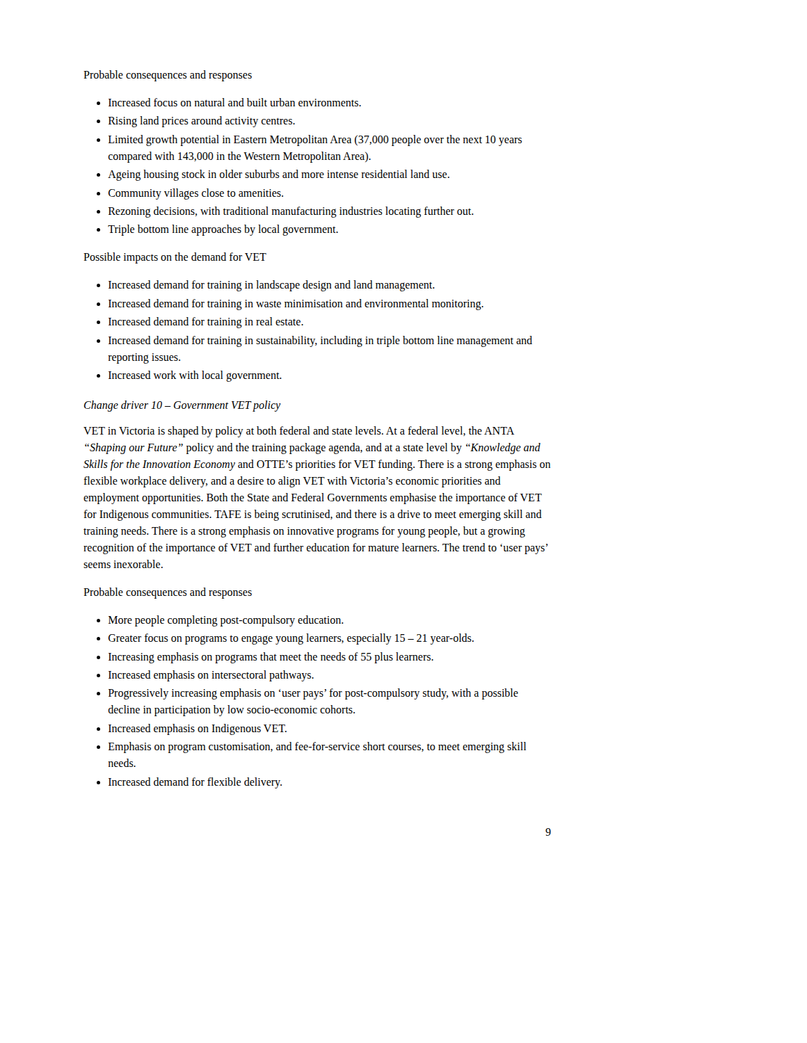Probable consequences and responses
Increased focus on natural and built urban environments.
Rising land prices around activity centres.
Limited growth potential in Eastern Metropolitan Area (37,000 people over the next 10 years compared with 143,000 in the Western Metropolitan Area).
Ageing housing stock in older suburbs and more intense residential land use.
Community villages close to amenities.
Rezoning decisions, with traditional manufacturing industries locating further out.
Triple bottom line approaches by local government.
Possible impacts on the demand for VET
Increased demand for training in landscape design and land management.
Increased demand for training in waste minimisation and environmental monitoring.
Increased demand for training in real estate.
Increased demand for training in sustainability, including in triple bottom line management and reporting issues.
Increased work with local government.
Change driver 10 – Government VET policy
VET in Victoria is shaped by policy at both federal and state levels. At a federal level, the ANTA “Shaping our Future” policy and the training package agenda, and at a state level by “Knowledge and Skills for the Innovation Economy and OTTE’s priorities for VET funding. There is a strong emphasis on flexible workplace delivery, and a desire to align VET with Victoria’s economic priorities and employment opportunities. Both the State and Federal Governments emphasise the importance of VET for Indigenous communities. TAFE is being scrutinised, and there is a drive to meet emerging skill and training needs. There is a strong emphasis on innovative programs for young people, but a growing recognition of the importance of VET and further education for mature learners. The trend to ‘user pays’ seems inexorable.
Probable consequences and responses
More people completing post-compulsory education.
Greater focus on programs to engage young learners, especially 15 – 21 year-olds.
Increasing emphasis on programs that meet the needs of 55 plus learners.
Increased emphasis on intersectoral pathways.
Progressively increasing emphasis on ‘user pays’ for post-compulsory study, with a possible decline in participation by low socio-economic cohorts.
Increased emphasis on Indigenous VET.
Emphasis on program customisation, and fee-for-service short courses, to meet emerging skill needs.
Increased demand for flexible delivery.
9